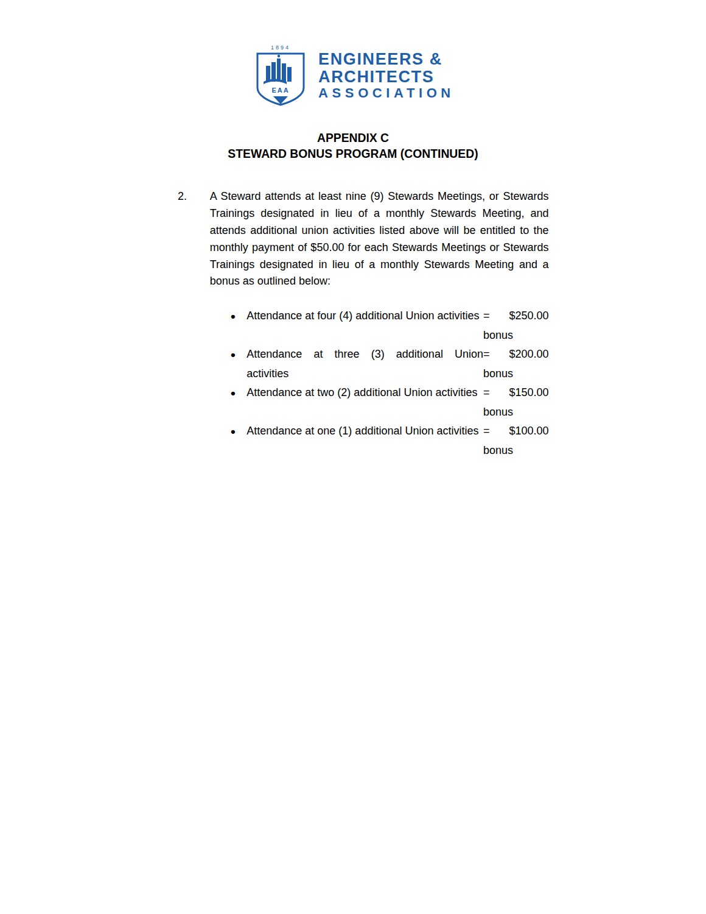1894 EAA
ENGINEERS & ARCHITECTS ASSOCIATION
APPENDIX C STEWARD BONUS PROGRAM (CONTINUED)
A Steward attends at least nine (9) Stewards Meetings, or Stewards Trainings designated in lieu of a monthly Stewards Meeting, and attends additional union activities listed above will be entitled to the monthly payment of $50.00 for each Stewards Meetings or Stewards Trainings designated in lieu of a monthly Stewards Meeting and a bonus as outlined below:
●Attendance at four (4) additional Union activities= $250.00 bonus
●Attendance at three (3) additional Union activities= $200.00 bonus
●Attendance at two (2) additional Union activities= $150.00 bonus
●Attendance at one (1) additional Union activities= $100.00 bonus